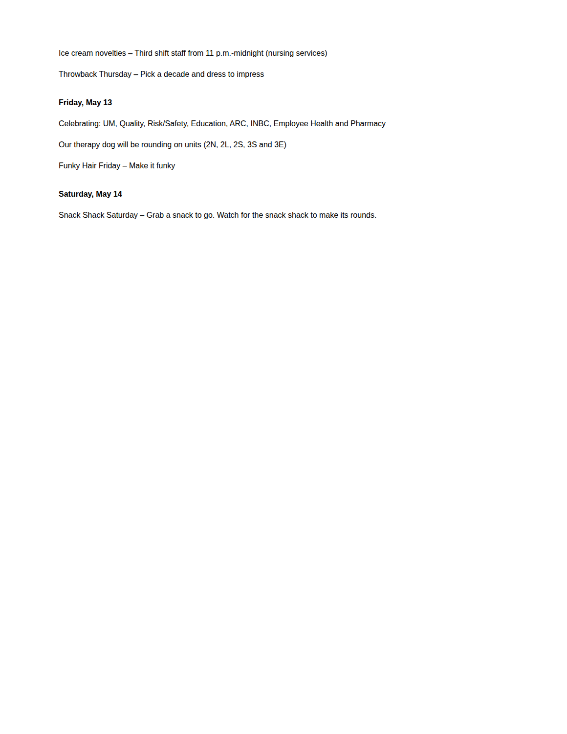Ice cream novelties – Third shift staff from 11 p.m.-midnight (nursing services)
Throwback Thursday – Pick a decade and dress to impress
Friday, May 13
Celebrating: UM, Quality, Risk/Safety, Education, ARC, INBC, Employee Health and Pharmacy
Our therapy dog will be rounding on units (2N, 2L, 2S, 3S and 3E)
Funky Hair Friday – Make it funky
Saturday, May 14
Snack Shack Saturday – Grab a snack to go. Watch for the snack shack to make its rounds.